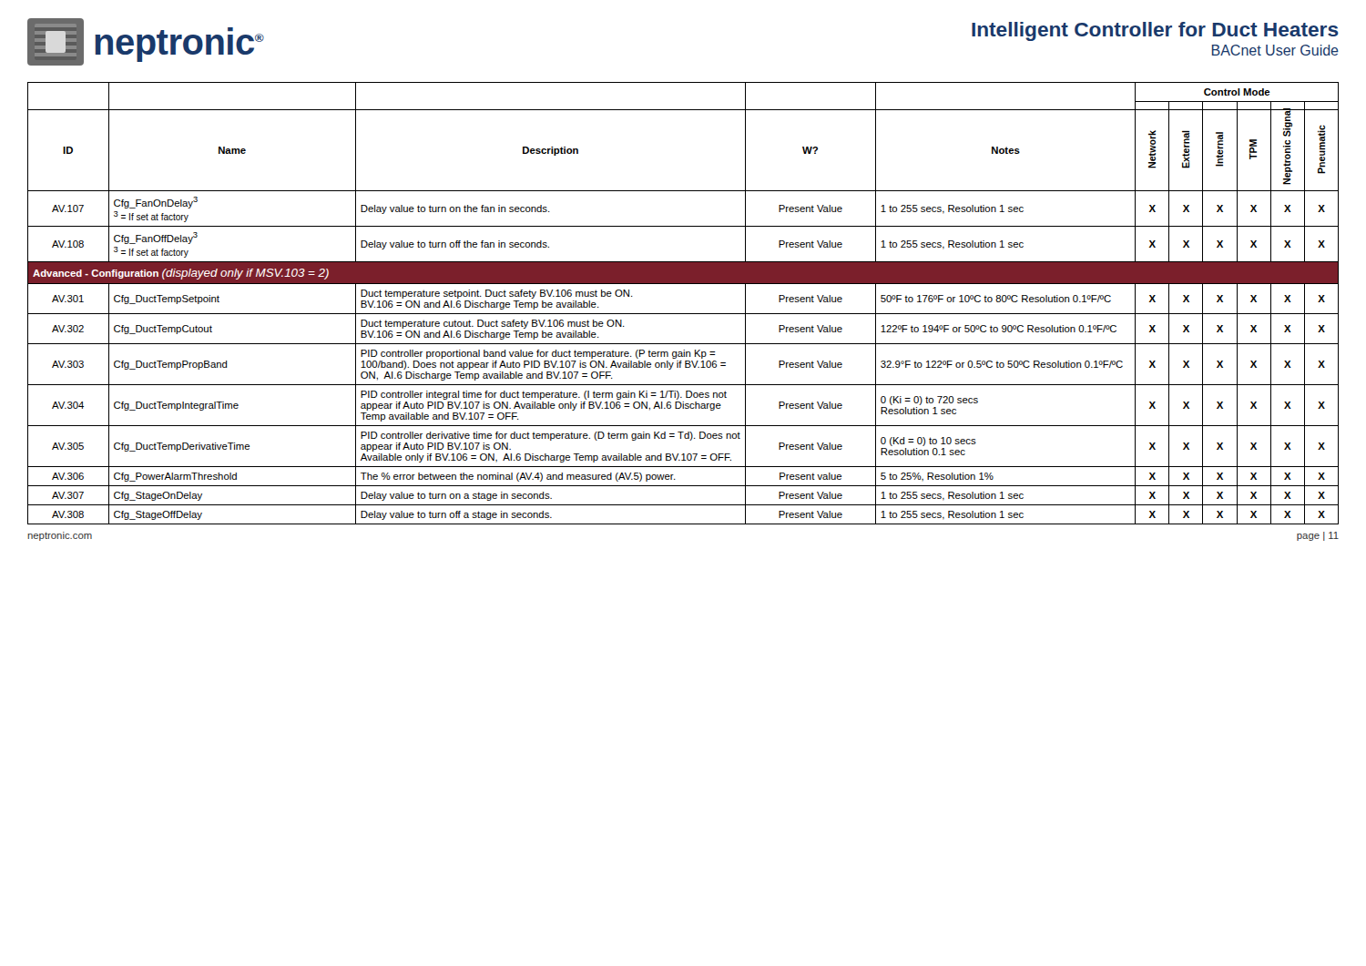neptronic®
Intelligent Controller for Duct Heaters
BACnet User Guide
| | | | | | Control Mode |
| --- | --- | --- | --- | --- | --- |
| ID | Name | Description | W? | Notes | Network | External | Internal | TPM | Neptronic Signal | Pneumatic |
| AV.107 | Cfg_FanOnDelay 3 3 = If set at factory | Delay value to turn on the fan in seconds. | Present Value | 1 to 255 secs, Resolution 1 sec | X | X | X | X | X | X |
| AV.108 | Cfg_FanOffDelay 3 3 = If set at factory | Delay value to turn off the fan in seconds. | Present Value | 1 to 255 secs, Resolution 1 sec | X | X | X | X | X | X |
| Advanced - Configuration (displayed only if MSV.103 = 2) |
| AV.301 | Cfg_DuctTempSetpoint | Duct temperature setpoint. Duct safety BV.106 must be ON. BV.106 = ON and AI.6 Discharge Temp be available. | Present Value | 50ºF to 176ºF or 10ºC to 80ºC Resolution 0.1ºF/ºC | X | X | X | X | X | X |
| AV.302 | Cfg_DuctTempCutout | Duct temperature cutout. Duct safety BV.106 must be ON. BV.106 = ON and AI.6 Discharge Temp be available. | Present Value | 122ºF to 194ºF or 50ºC to 90ºC Resolution 0.1ºF/ºC | X | X | X | X | X | X |
| AV.303 | Cfg_DuctTempPropBand | PID controller proportional band value for duct temperature. (P term gain Kp = 100/band). Does not appear if Auto PID BV.107 is ON. Available only if BV.106 = ON, AI.6 Discharge Temp available and BV.107 = OFF. | Present Value | 32.9°F to 122ºF or 0.5ºC to 50ºC Resolution 0.1ºF/ºC | X | X | X | X | X | X |
| AV.304 | Cfg_DuctTempIntegralTime | PID controller integral time for duct temperature. (I term gain Ki = 1/Ti). Does not appear if Auto PID BV.107 is ON. Available only if BV.106 = ON, AI.6 Discharge Temp available and BV.107 = OFF. | Present Value | 0 (Ki = 0) to 720 secs Resolution 1 sec | X | X | X | X | X | X |
| AV.305 | Cfg_DuctTempDerivativeTime | PID controller derivative time for duct temperature. (D term gain Kd = Td). Does not appear if Auto PID BV.107 is ON. Available only if BV.106 = ON, AI.6 Discharge Temp available and BV.107 = OFF. | Present Value | 0 (Kd = 0) to 10 secs Resolution 0.1 sec | X | X | X | X | X | X |
| AV.306 | Cfg_PowerAlarmThreshold | The % error between the nominal (AV.4) and measured (AV.5) power. | Present value | 5 to 25%, Resolution 1% | X | X | X | X | X | X |
| AV.307 | Cfg_StageOnDelay | Delay value to turn on a stage in seconds. | Present Value | 1 to 255 secs, Resolution 1 sec | X | X | X | X | X | X |
| AV.308 | Cfg_StageOffDelay | Delay value to turn off a stage in seconds. | Present Value | 1 to 255 secs, Resolution 1 sec | X | X | X | X | X | X |
neptronic.com
page | 11